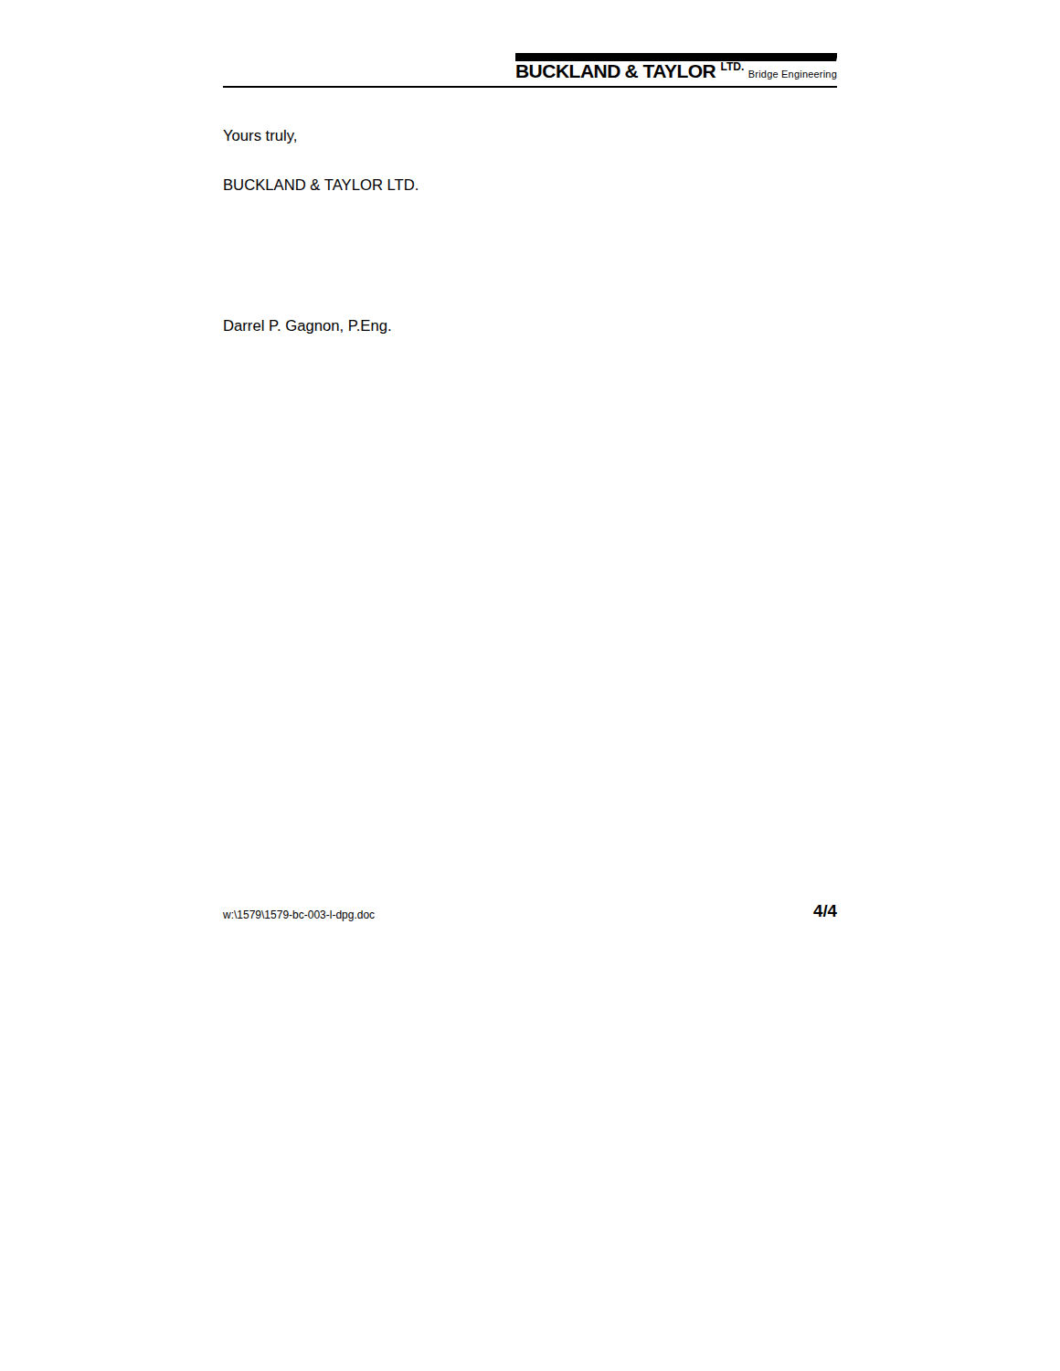BUCKLAND & TAYLOR LTD. Bridge Engineering
Yours truly,
BUCKLAND & TAYLOR LTD.
Darrel P. Gagnon, P.Eng.
w:\1579\1579-bc-003-l-dpg.doc 4/4